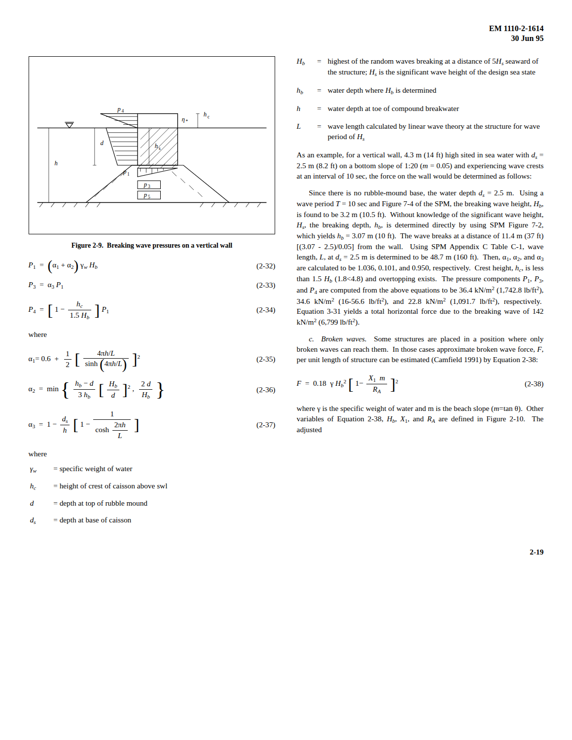EM 1110-2-1614
30 Jun 95
p 4 η * h c d h h s p 1 p 3 p 5
Figure 2-9. Breaking wave pressures on a vertical wall
P1 = (α1 + α2) γw Hb
(2-32)
P3 = α3 P1
(2-33)
P4 = [ 1 − hc 1.5 Hb ] P1
(2-34)
where
α1= 0.6 + 12 [ 4πh/L sinh (4πh/L) ]2
(2-35)
α2 = min { hb − d 3 hb [ Hb d ]2 , 2 d Hb }
(2-36)
α3 = 1 − ds h [ 1 − 1 cosh 2πh L ]
(2-37)
where
γw
specific weight of water
hc
height of crest of caisson above swl
d
depth at top of rubble mound
ds
depth at base of caisson
Hb
=
highest of the random waves breaking at a distance of 5Hs seaward of the structure; Hs is the significant wave height of the design sea state
hb
=
water depth where Hb is determined
h
=
water depth at toe of compound breakwater
L
=
wave length calculated by linear wave theory at the structure for wave period of Hs
As an example, for a vertical wall, 4.3 m (14 ft) high sited in sea water with ds = 2.5 m (8.2 ft) on a bottom slope of 1:20 (m = 0.05) and experiencing wave crests at an interval of 10 sec, the force on the wall would be determined as follows:
Since there is no rubble-mound base, the water depth ds = 2.5 m. Using a wave period T = 10 sec and Figure 7-4 of the SPM, the breaking wave height, Hb, is found to be 3.2 m (10.5 ft). Without knowledge of the significant wave height, Hs, the breaking depth, hb, is determined directly by using SPM Figure 7-2, which yields hb = 3.07 m (10 ft). The wave breaks at a distance of 11.4 m (37 ft) [(3.07 - 2.5)/0.05] from the wall. Using SPM Appendix C Table C-1, wave length, L, at ds = 2.5 m is determined to be 48.7 m (160 ft). Then, α1, α2, and α3 are calculated to be 1.036, 0.101, and 0.950, respectively. Crest height, hc, is less than 1.5 Hb (1.8<4.8) and overtopping exists. The pressure components P1, P3, and P4 are computed from the above equations to be 36.4 kN/m2 (1,742.8 lb/ft2), 34.6 kN/m2 (16-56.6 lb/ft2), and 22.8 kN/m2 (1,091.7 lb/ft2), respectively. Equation 3-31 yields a total horizontal force due to the breaking wave of 142 kN/m2 (6,799 lb/ft2).
c. Broken waves. Some structures are placed in a position where only broken waves can reach them. In those cases approximate broken wave force, F, per unit length of structure can be estimated (Camfield 1991) by Equation 2-38:
F = 0.18 γ Hb2 [ 1− X1 m RA ]2
(2-38)
where γ is the specific weight of water and m is the beach slope (m=tan θ). Other variables of Equation 2-38, Hb, X1, and RA are defined in Figure 2-10. The adjusted
2-19